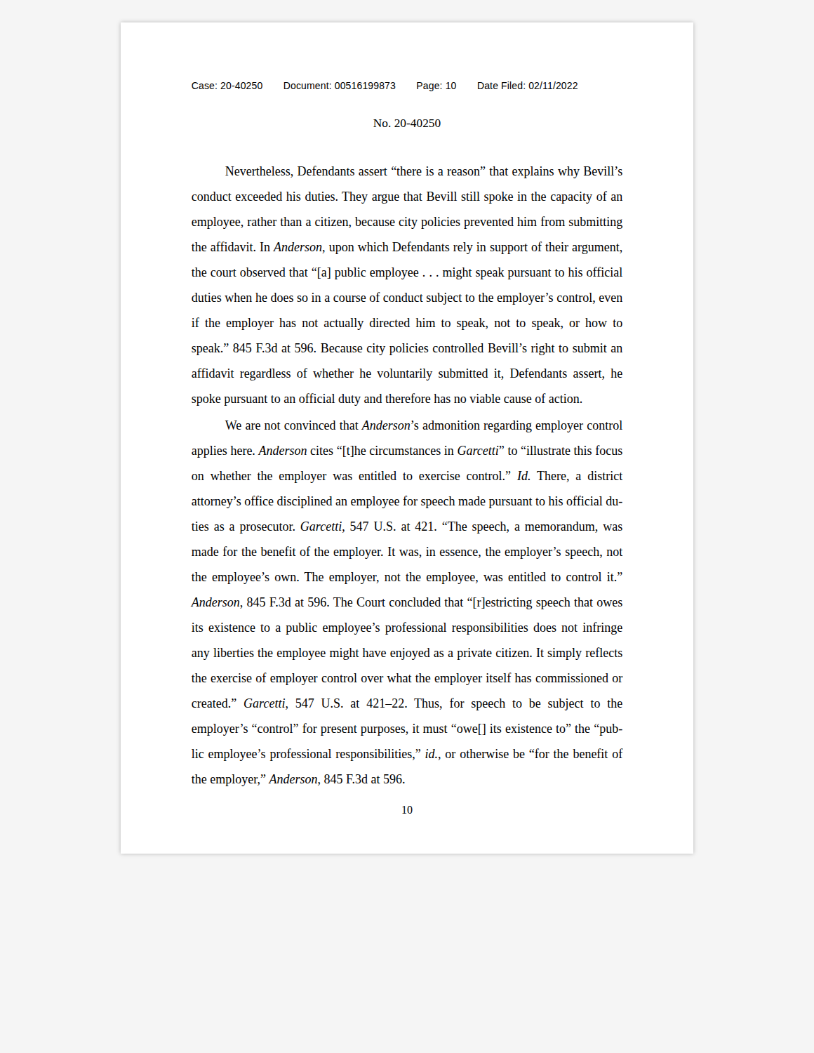Case: 20-40250 Document: 00516199873 Page: 10 Date Filed: 02/11/2022
No. 20-40250
Nevertheless, Defendants assert “there is a reason” that explains why Bevill’s conduct exceeded his duties. They argue that Bevill still spoke in the capacity of an employee, rather than a citizen, because city policies prevented him from submitting the affidavit. In Anderson, upon which Defendants rely in support of their argument, the court observed that “[a] public employee . . . might speak pursuant to his official duties when he does so in a course of conduct subject to the employer’s control, even if the employer has not actually directed him to speak, not to speak, or how to speak.” 845 F.3d at 596. Because city policies controlled Bevill’s right to submit an affidavit regardless of whether he voluntarily submitted it, Defendants assert, he spoke pursuant to an official duty and therefore has no viable cause of action.
We are not convinced that Anderson’s admonition regarding employer control applies here. Anderson cites “[t]he circumstances in Garcetti” to “illustrate this focus on whether the employer was entitled to exercise control.” Id. There, a district attorney’s office disciplined an employee for speech made pursuant to his official duties as a prosecutor. Garcetti, 547 U.S. at 421. “The speech, a memorandum, was made for the benefit of the employer. It was, in essence, the employer’s speech, not the employee’s own. The employer, not the employee, was entitled to control it.” Anderson, 845 F.3d at 596. The Court concluded that “[r]estricting speech that owes its existence to a public employee’s professional responsibilities does not infringe any liberties the employee might have enjoyed as a private citizen. It simply reflects the exercise of employer control over what the employer itself has commissioned or created.” Garcetti, 547 U.S. at 421–22. Thus, for speech to be subject to the employer’s “control” for present purposes, it must “owe[] its existence to” the “public employee’s professional responsibilities,” id., or otherwise be “for the benefit of the employer,” Anderson, 845 F.3d at 596.
10